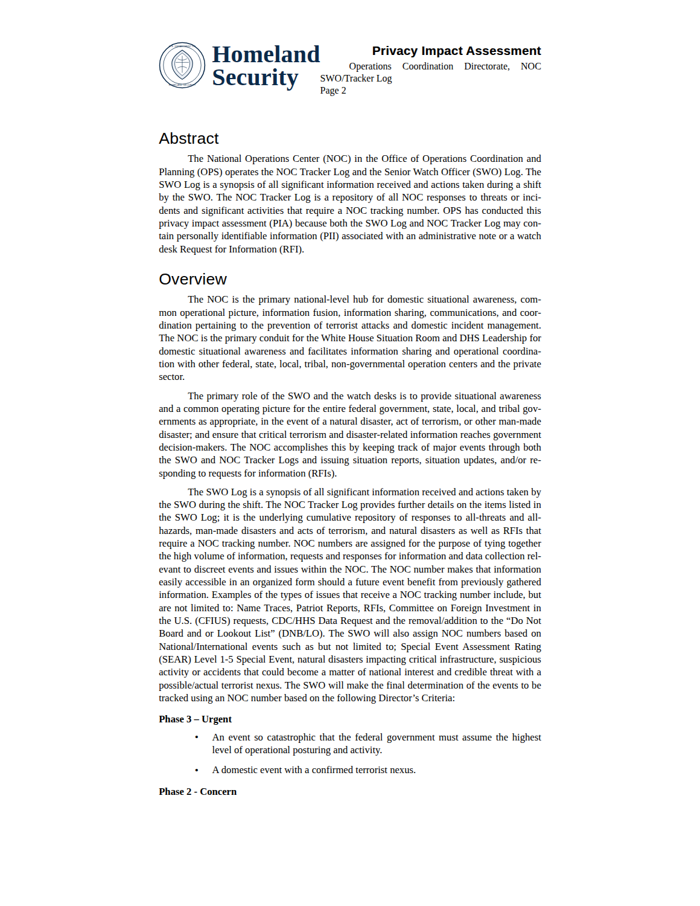U.S. DEPARTMENT OF HOMELAND SECURITY
HomelandSecurity
Privacy Impact Assessment
Operations Coordination Directorate, NOC SWO/Tracker Log
Page 2
Abstract
The National Operations Center (NOC) in the Office of Operations Coordination and Planning (OPS) operates the NOC Tracker Log and the Senior Watch Officer (SWO) Log. The SWO Log is a synopsis of all significant information received and actions taken during a shift by the SWO. The NOC Tracker Log is a repository of all NOC responses to threats or incidents and significant activities that require a NOC tracking number. OPS has conducted this privacy impact assessment (PIA) because both the SWO Log and NOC Tracker Log may contain personally identifiable information (PII) associated with an administrative note or a watch desk Request for Information (RFI).
Overview
The NOC is the primary national-level hub for domestic situational awareness, common operational picture, information fusion, information sharing, communications, and coordination pertaining to the prevention of terrorist attacks and domestic incident management. The NOC is the primary conduit for the White House Situation Room and DHS Leadership for domestic situational awareness and facilitates information sharing and operational coordination with other federal, state, local, tribal, non-governmental operation centers and the private sector.
The primary role of the SWO and the watch desks is to provide situational awareness and a common operating picture for the entire federal government, state, local, and tribal governments as appropriate, in the event of a natural disaster, act of terrorism, or other man-made disaster; and ensure that critical terrorism and disaster-related information reaches government decision-makers. The NOC accomplishes this by keeping track of major events through both the SWO and NOC Tracker Logs and issuing situation reports, situation updates, and/or responding to requests for information (RFIs).
The SWO Log is a synopsis of all significant information received and actions taken by the SWO during the shift. The NOC Tracker Log provides further details on the items listed in the SWO Log; it is the underlying cumulative repository of responses to all-threats and all-hazards, man-made disasters and acts of terrorism, and natural disasters as well as RFIs that require a NOC tracking number. NOC numbers are assigned for the purpose of tying together the high volume of information, requests and responses for information and data collection relevant to discreet events and issues within the NOC. The NOC number makes that information easily accessible in an organized form should a future event benefit from previously gathered information. Examples of the types of issues that receive a NOC tracking number include, but are not limited to: Name Traces, Patriot Reports, RFIs, Committee on Foreign Investment in the U.S. (CFIUS) requests, CDC/HHS Data Request and the removal/addition to the “Do Not Board and or Lookout List” (DNB/LO). The SWO will also assign NOC numbers based on National/International events such as but not limited to; Special Event Assessment Rating (SEAR) Level 1-5 Special Event, natural disasters impacting critical infrastructure, suspicious activity or accidents that could become a matter of national interest and credible threat with a possible/actual terrorist nexus. The SWO will make the final determination of the events to be tracked using an NOC number based on the following Director’s Criteria:
Phase 3 – Urgent
An event so catastrophic that the federal government must assume the highest level of operational posturing and activity.
A domestic event with a confirmed terrorist nexus.
Phase 2 - Concern